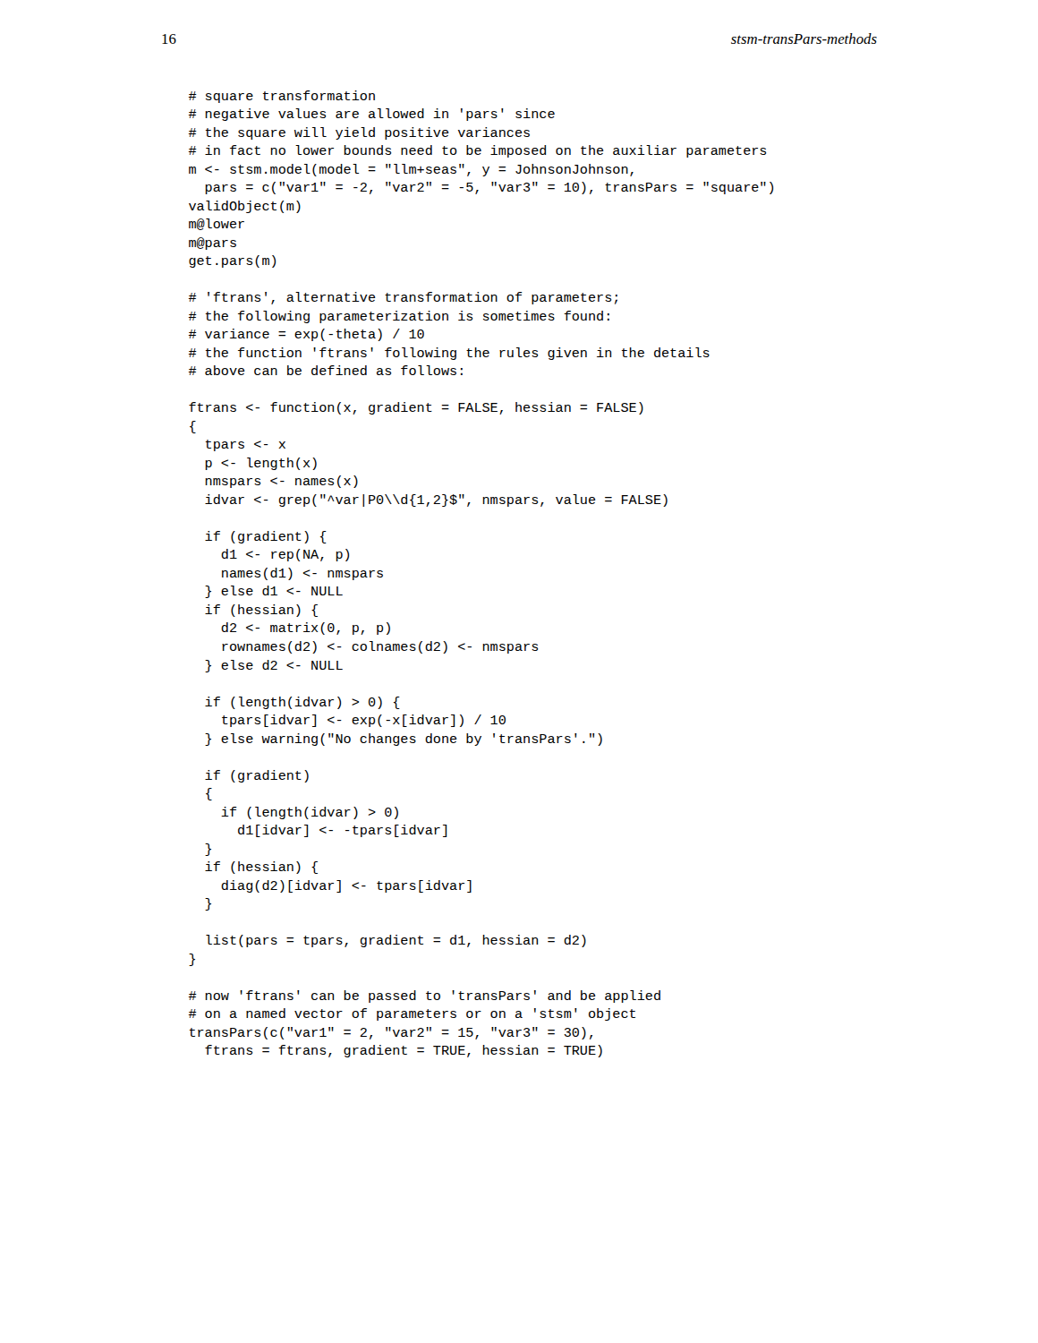16 stsm-transPars-methods
# square transformation
# negative values are allowed in 'pars' since
# the square will yield positive variances
# in fact no lower bounds need to be imposed on the auxiliar parameters
m <- stsm.model(model = "llm+seas", y = JohnsonJohnson,
  pars = c("var1" = -2, "var2" = -5, "var3" = 10), transPars = "square")
validObject(m)
m@lower
m@pars
get.pars(m)

# 'ftrans', alternative transformation of parameters;
# the following parameterization is sometimes found:
# variance = exp(-theta) / 10
# the function 'ftrans' following the rules given in the details
# above can be defined as follows:

ftrans <- function(x, gradient = FALSE, hessian = FALSE)
{
  tpars <- x
  p <- length(x)
  nmspars <- names(x)
  idvar <- grep("^var|P0\\d{1,2}$", nmspars, value = FALSE)

  if (gradient) {
    d1 <- rep(NA, p)
    names(d1) <- nmspars
  } else d1 <- NULL
  if (hessian) {
    d2 <- matrix(0, p, p)
    rownames(d2) <- colnames(d2) <- nmspars
  } else d2 <- NULL

  if (length(idvar) > 0) {
    tpars[idvar] <- exp(-x[idvar]) / 10
  } else warning("No changes done by 'transPars'.")

  if (gradient)
  {
    if (length(idvar) > 0)
      d1[idvar] <- -tpars[idvar]
  }
  if (hessian) {
    diag(d2)[idvar] <- tpars[idvar]
  }

  list(pars = tpars, gradient = d1, hessian = d2)
}

# now 'ftrans' can be passed to 'transPars' and be applied
# on a named vector of parameters or on a 'stsm' object
transPars(c("var1" = 2, "var2" = 15, "var3" = 30),
  ftrans = ftrans, gradient = TRUE, hessian = TRUE)